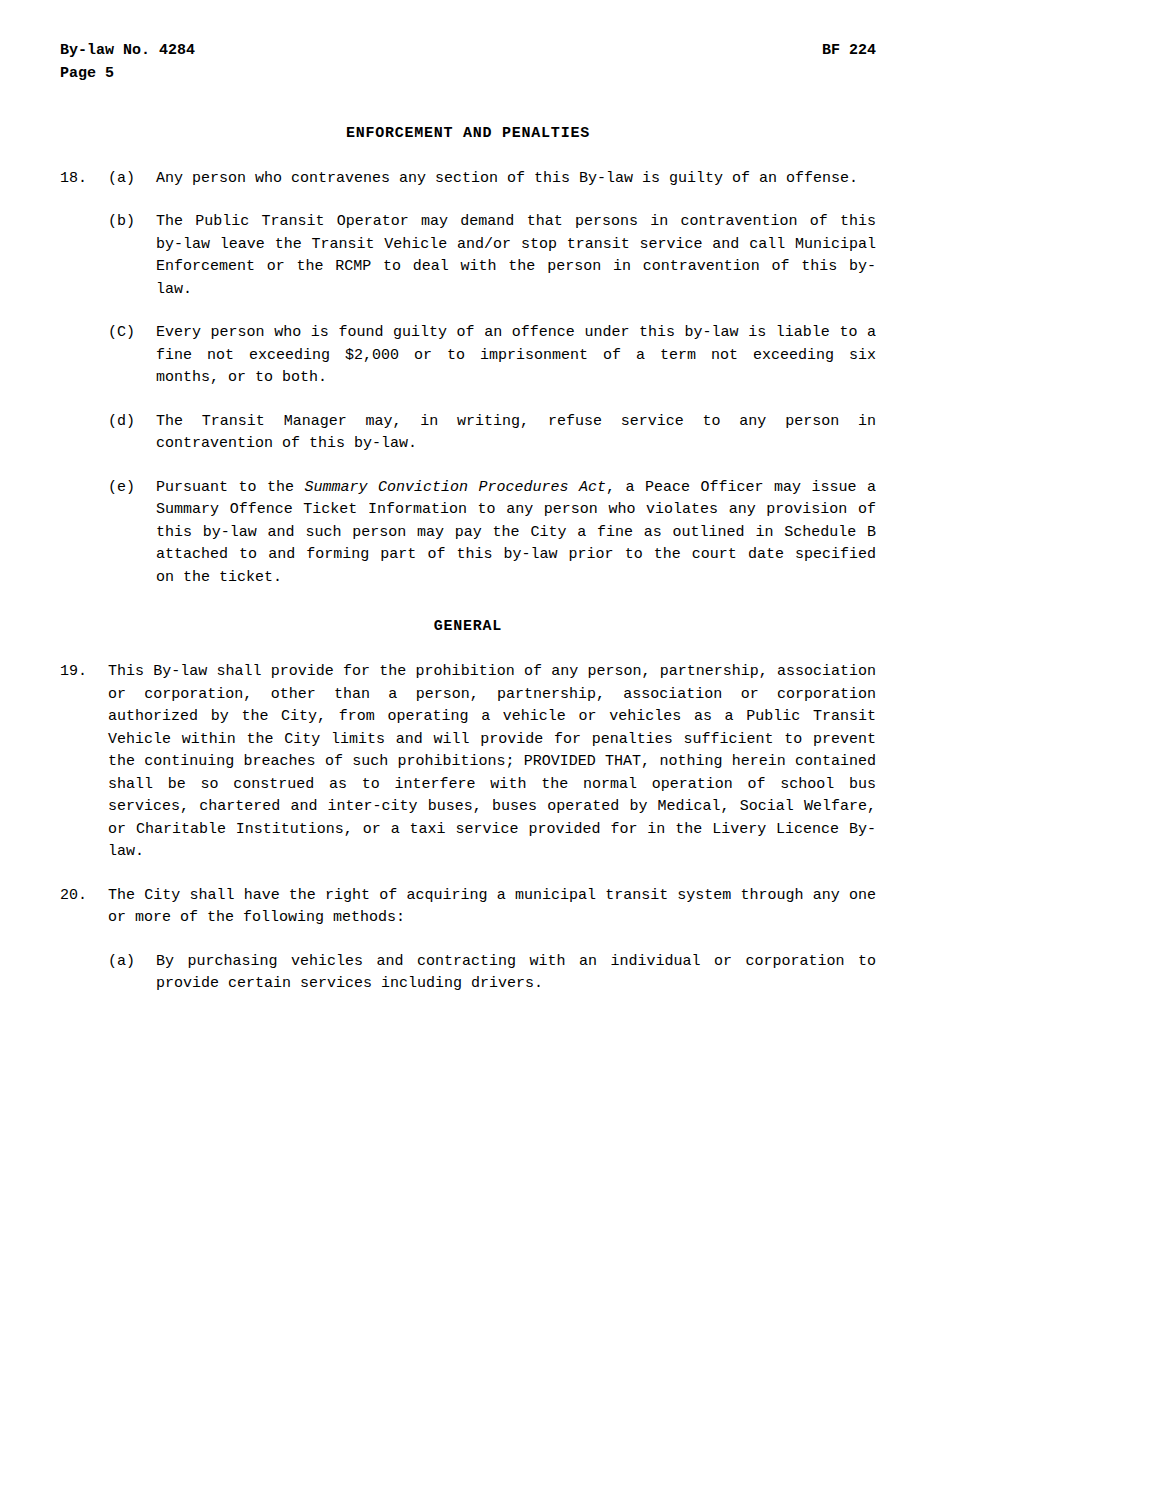By-law No. 4284
Page 5
BF 224
ENFORCEMENT AND PENALTIES
18.
(a)
Any person who contravenes any section of this By-law is guilty of an offense.
(b)
The Public Transit Operator may demand that persons in contravention of this by-law leave the Transit Vehicle and/or stop transit service and call Municipal Enforcement or the RCMP to deal with the person in contravention of this by-law.
(C)
Every person who is found guilty of an offence under this by-law is liable to a fine not exceeding $2,000 or to imprisonment of a term not exceeding six months, or to both.
(d)
The Transit Manager may, in writing, refuse service to any person in contravention of this by-law.
(e)
Pursuant to the Summary Conviction Procedures Act, a Peace Officer may issue a Summary Offence Ticket Information to any person who violates any provision of this by-law and such person may pay the City a fine as outlined in Schedule B attached to and forming part of this by-law prior to the court date specified on the ticket.
GENERAL
19.
This By-law shall provide for the prohibition of any person, partnership, association or corporation, other than a person, partnership, association or corporation authorized by the City, from operating a vehicle or vehicles as a Public Transit Vehicle within the City limits and will provide for penalties sufficient to prevent the continuing breaches of such prohibitions; PROVIDED THAT, nothing herein contained shall be so construed as to interfere with the normal operation of school bus services, chartered and inter-city buses, buses operated by Medical, Social Welfare, or Charitable Institutions, or a taxi service provided for in the Livery Licence By-law.
20.
The City shall have the right of acquiring a municipal transit system through any one or more of the following methods:
(a)
By purchasing vehicles and contracting with an individual or corporation to provide certain services including drivers.